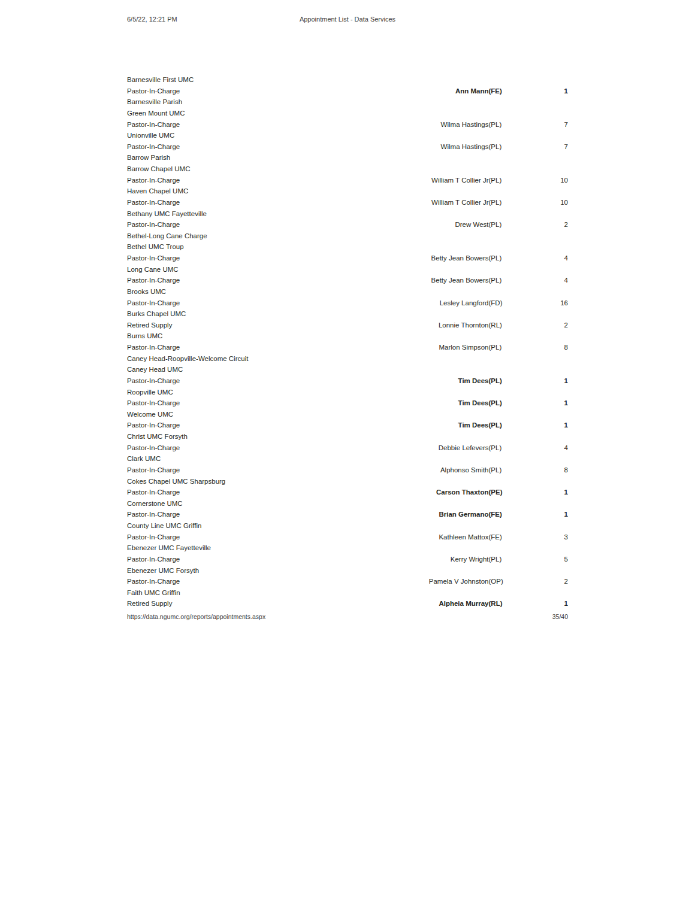6/5/22, 12:21 PM Appointment List - Data Services
| Barnesville First UMC | | | |
| Pastor-In-Charge | Ann Mann | (FE) | 1 |
| Barnesville Parish | | | |
| Green Mount UMC | | | |
| Pastor-In-Charge | Wilma Hastings | (PL) | 7 |
| Unionville UMC | | | |
| Pastor-In-Charge | Wilma Hastings | (PL) | 7 |
| Barrow Parish | | | |
| Barrow Chapel UMC | | | |
| Pastor-In-Charge | William T Collier Jr | (PL) | 10 |
| Haven Chapel UMC | | | |
| Pastor-In-Charge | William T Collier Jr | (PL) | 10 |
| Bethany UMC Fayetteville | | | |
| Pastor-In-Charge | Drew West | (PL) | 2 |
| Bethel-Long Cane Charge | | | |
| Bethel UMC Troup | | | |
| Pastor-In-Charge | Betty Jean Bowers | (PL) | 4 |
| Long Cane UMC | | | |
| Pastor-In-Charge | Betty Jean Bowers | (PL) | 4 |
| Brooks UMC | | | |
| Pastor-In-Charge | Lesley Langford | (FD) | 16 |
| Burks Chapel UMC | | | |
| Retired Supply | Lonnie Thornton | (RL) | 2 |
| Burns UMC | | | |
| Pastor-In-Charge | Marlon Simpson | (PL) | 8 |
| Caney Head-Roopville-Welcome Circuit | | | |
| Caney Head UMC | | | |
| Pastor-In-Charge | Tim Dees | (PL) | 1 |
| Roopville UMC | | | |
| Pastor-In-Charge | Tim Dees | (PL) | 1 |
| Welcome UMC | | | |
| Pastor-In-Charge | Tim Dees | (PL) | 1 |
| Christ UMC Forsyth | | | |
| Pastor-In-Charge | Debbie Lefevers | (PL) | 4 |
| Clark UMC | | | |
| Pastor-In-Charge | Alphonso Smith | (PL) | 8 |
| Cokes Chapel UMC Sharpsburg | | | |
| Pastor-In-Charge | Carson Thaxton | (PE) | 1 |
| Cornerstone UMC | | | |
| Pastor-In-Charge | Brian Germano | (FE) | 1 |
| County Line UMC Griffin | | | |
| Pastor-In-Charge | Kathleen Mattox | (FE) | 3 |
| Ebenezer UMC Fayetteville | | | |
| Pastor-In-Charge | Kerry Wright | (PL) | 5 |
| Ebenezer UMC Forsyth | | | |
| Pastor-In-Charge | Pamela V Johnston | (OP) | 2 |
| Faith UMC Griffin | | | |
| Retired Supply | Alpheia Murray | (RL) | 1 |
https://data.ngumc.org/reports/appointments.aspx 35/40